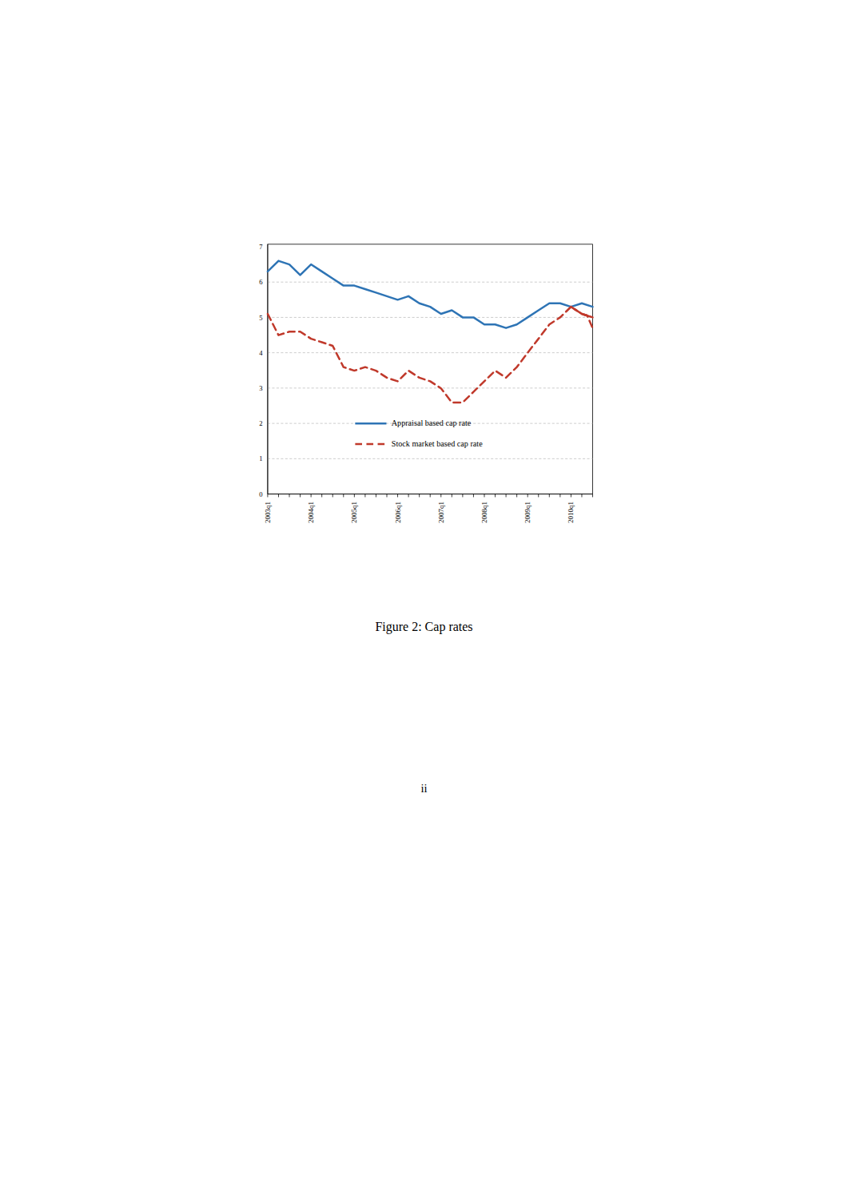0 1 2 3 4 5 6 7 2003q1 2004q1 2005q1 2006q1 2007q1 2008q1 2009q1 2010q1 Appraisal based cap rate Stock market based cap rate
Figure 2: Cap rates
ii